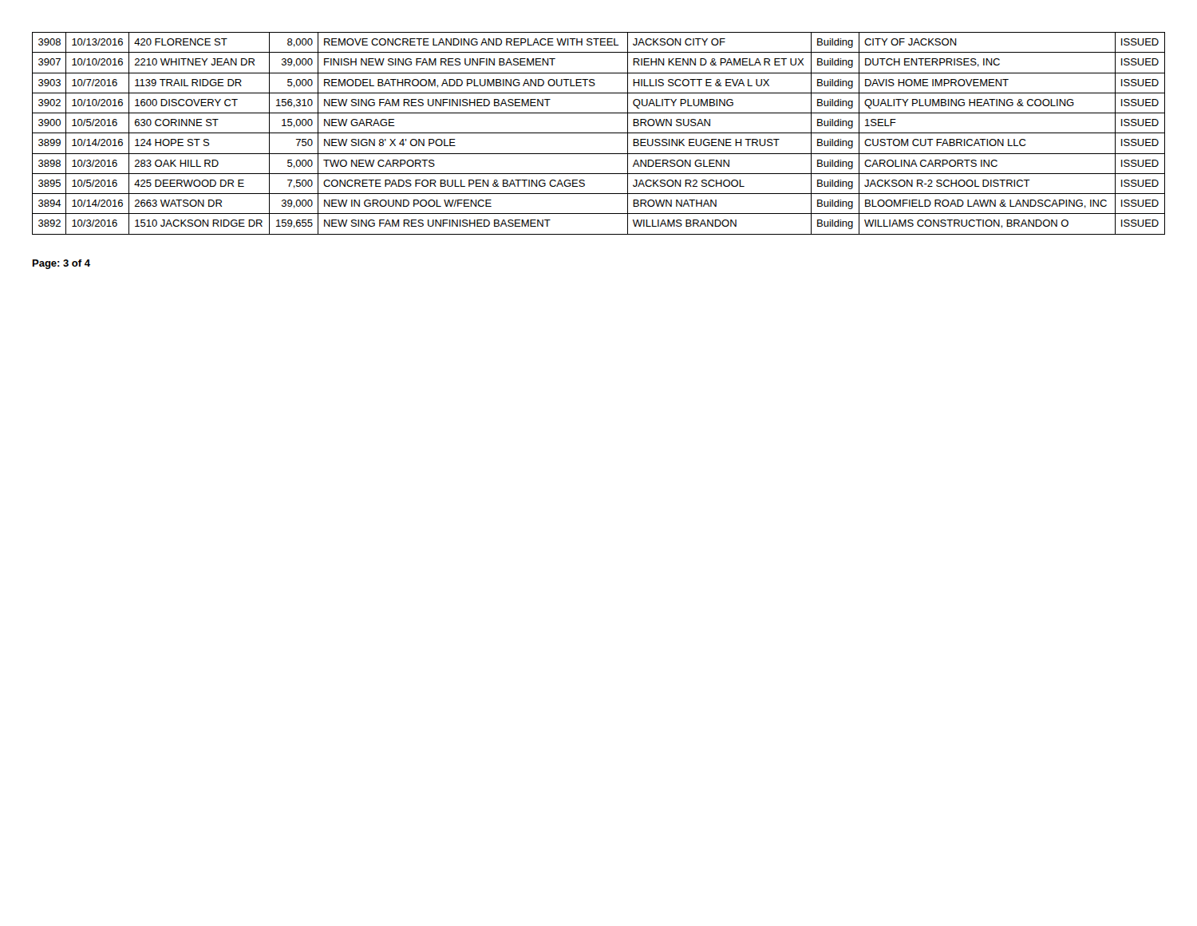| 3908 | 10/13/2016 | 420 FLORENCE ST | 8,000 | REMOVE CONCRETE LANDING AND REPLACE WITH STEEL | JACKSON CITY OF | Building | CITY OF JACKSON | ISSUED |
| 3907 | 10/10/2016 | 2210 WHITNEY JEAN DR | 39,000 | FINISH NEW SING FAM RES UNFIN BASEMENT | RIEHN KENN D & PAMELA R ET UX | Building | DUTCH ENTERPRISES, INC | ISSUED |
| 3903 | 10/7/2016 | 1139 TRAIL RIDGE DR | 5,000 | REMODEL BATHROOM, ADD PLUMBING AND OUTLETS | HILLIS SCOTT E & EVA L UX | Building | DAVIS HOME IMPROVEMENT | ISSUED |
| 3902 | 10/10/2016 | 1600 DISCOVERY CT | 156,310 | NEW SING FAM RES UNFINISHED BASEMENT | QUALITY PLUMBING | Building | QUALITY PLUMBING HEATING & COOLING | ISSUED |
| 3900 | 10/5/2016 | 630 CORINNE ST | 15,000 | NEW GARAGE | BROWN SUSAN | Building | 1SELF | ISSUED |
| 3899 | 10/14/2016 | 124 HOPE ST S | 750 | NEW SIGN 8' X 4' ON POLE | BEUSSINK EUGENE H TRUST | Building | CUSTOM CUT FABRICATION LLC | ISSUED |
| 3898 | 10/3/2016 | 283 OAK HILL RD | 5,000 | TWO NEW CARPORTS | ANDERSON GLENN | Building | CAROLINA CARPORTS INC | ISSUED |
| 3895 | 10/5/2016 | 425 DEERWOOD DR E | 7,500 | CONCRETE PADS FOR BULL PEN & BATTING CAGES | JACKSON R2 SCHOOL | Building | JACKSON R-2 SCHOOL DISTRICT | ISSUED |
| 3894 | 10/14/2016 | 2663 WATSON DR | 39,000 | NEW IN GROUND POOL W/FENCE | BROWN NATHAN | Building | BLOOMFIELD ROAD LAWN & LANDSCAPING, INC | ISSUED |
| 3892 | 10/3/2016 | 1510 JACKSON RIDGE DR | 159,655 | NEW SING FAM RES UNFINISHED BASEMENT | WILLIAMS BRANDON | Building | WILLIAMS CONSTRUCTION, BRANDON O | ISSUED |
Page: 3 of 4